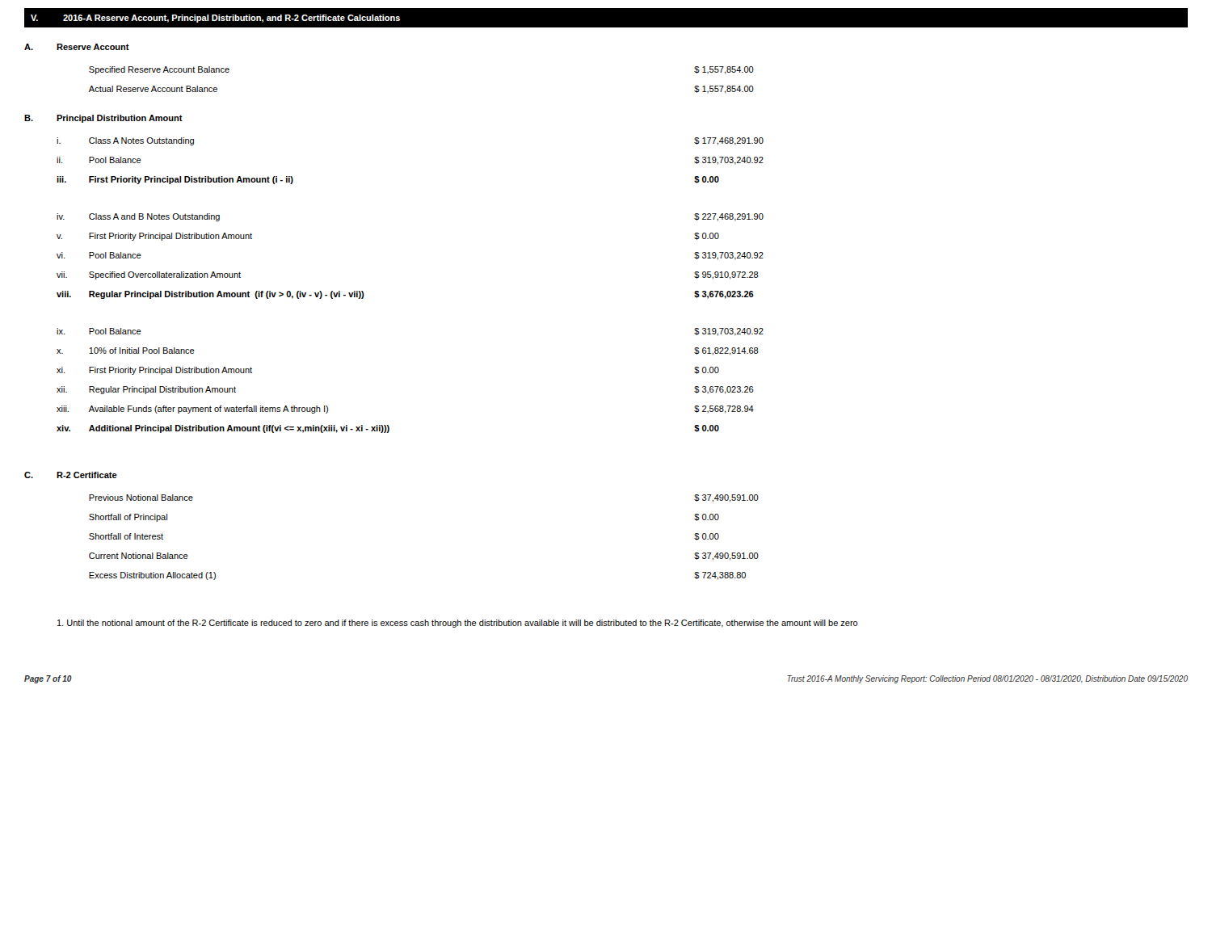V. 2016-A Reserve Account, Principal Distribution, and R-2 Certificate Calculations
A. Reserve Account
| | Specified Reserve Account Balance | $ 1,557,854.00 |
| | Actual Reserve Account Balance | $ 1,557,854.00 |
B. Principal Distribution Amount
| i. | Class A Notes Outstanding | $ 177,468,291.90 |
| ii. | Pool Balance | $ 319,703,240.92 |
| iii. | First Priority Principal Distribution Amount (i - ii) | $ 0.00 |
| iv. | Class A and B Notes Outstanding | $ 227,468,291.90 |
| v. | First Priority Principal Distribution Amount | $ 0.00 |
| vi. | Pool Balance | $ 319,703,240.92 |
| vii. | Specified Overcollateralization Amount | $ 95,910,972.28 |
| viii. | Regular Principal Distribution Amount (if (iv > 0, (iv - v) - (vi - vii)) | $ 3,676,023.26 |
| ix. | Pool Balance | $ 319,703,240.92 |
| x. | 10% of Initial Pool Balance | $ 61,822,914.68 |
| xi. | First Priority Principal Distribution Amount | $ 0.00 |
| xii. | Regular Principal Distribution Amount | $ 3,676,023.26 |
| xiii. | Available Funds (after payment of waterfall items A through I) | $ 2,568,728.94 |
| xiv. | Additional Principal Distribution Amount (if(vi <= x,min(xiii, vi - xi - xii))) | $ 0.00 |
C. R-2 Certificate
| | Previous Notional Balance | $ 37,490,591.00 |
| | Shortfall of Principal | $ 0.00 |
| | Shortfall of Interest | $ 0.00 |
| | Current Notional Balance | $ 37,490,591.00 |
| | Excess Distribution Allocated (1) | $ 724,388.80 |
1. Until the notional amount of the R-2 Certificate is reduced to zero and if there is excess cash through the distribution available it will be distributed to the R-2 Certificate, otherwise the amount will be zero
Page 7 of 10
Trust 2016-A Monthly Servicing Report: Collection Period 08/01/2020 - 08/31/2020, Distribution Date 09/15/2020